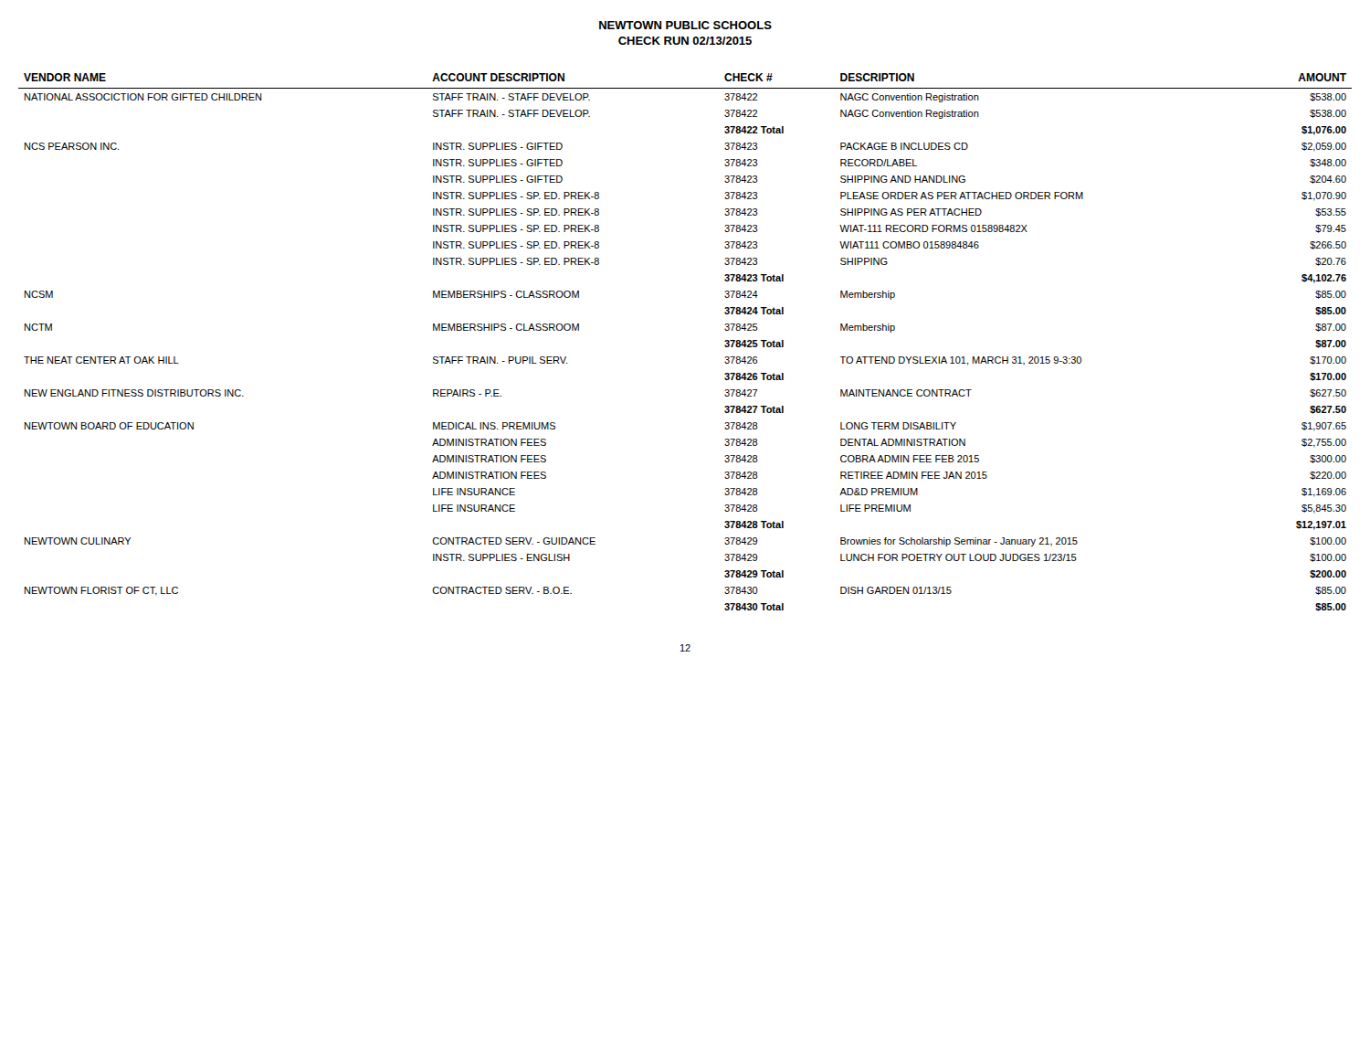NEWTOWN PUBLIC SCHOOLS
CHECK RUN 02/13/2015
| VENDOR NAME | ACCOUNT DESCRIPTION | CHECK # | DESCRIPTION | AMOUNT |
| --- | --- | --- | --- | --- |
| NATIONAL ASSOCICTION FOR GIFTED CHILDREN | STAFF TRAIN. - STAFF DEVELOP. | 378422 | NAGC Convention Registration | $538.00 |
| | STAFF TRAIN. - STAFF DEVELOP. | 378422 | NAGC Convention Registration | $538.00 |
| | | 378422 Total | | $1,076.00 |
| NCS PEARSON INC. | INSTR. SUPPLIES - GIFTED | 378423 | PACKAGE B INCLUDES CD | $2,059.00 |
| | INSTR. SUPPLIES - GIFTED | 378423 | RECORD/LABEL | $348.00 |
| | INSTR. SUPPLIES - GIFTED | 378423 | SHIPPING AND HANDLING | $204.60 |
| | INSTR. SUPPLIES - SP. ED. PREK-8 | 378423 | PLEASE ORDER AS PER ATTACHED ORDER FORM | $1,070.90 |
| | INSTR. SUPPLIES - SP. ED. PREK-8 | 378423 | SHIPPING AS PER ATTACHED | $53.55 |
| | INSTR. SUPPLIES - SP. ED. PREK-8 | 378423 | WIAT-111 RECORD FORMS 015898482X | $79.45 |
| | INSTR. SUPPLIES - SP. ED. PREK-8 | 378423 | WIAT111 COMBO 0158984846 | $266.50 |
| | INSTR. SUPPLIES - SP. ED. PREK-8 | 378423 | SHIPPING | $20.76 |
| | | 378423 Total | | $4,102.76 |
| NCSM | MEMBERSHIPS - CLASSROOM | 378424 | Membership | $85.00 |
| | | 378424 Total | | $85.00 |
| NCTM | MEMBERSHIPS - CLASSROOM | 378425 | Membership | $87.00 |
| | | 378425 Total | | $87.00 |
| THE NEAT CENTER AT OAK HILL | STAFF TRAIN. - PUPIL SERV. | 378426 | TO ATTEND DYSLEXIA 101, MARCH 31, 2015 9-3:30 | $170.00 |
| | | 378426 Total | | $170.00 |
| NEW ENGLAND FITNESS DISTRIBUTORS INC. | REPAIRS - P.E. | 378427 | MAINTENANCE CONTRACT | $627.50 |
| | | 378427 Total | | $627.50 |
| NEWTOWN BOARD OF EDUCATION | MEDICAL INS. PREMIUMS | 378428 | LONG TERM DISABILITY | $1,907.65 |
| | ADMINISTRATION FEES | 378428 | DENTAL ADMINISTRATION | $2,755.00 |
| | ADMINISTRATION FEES | 378428 | COBRA ADMIN FEE FEB 2015 | $300.00 |
| | ADMINISTRATION FEES | 378428 | RETIREE ADMIN FEE JAN 2015 | $220.00 |
| | LIFE INSURANCE | 378428 | AD&D PREMIUM | $1,169.06 |
| | LIFE INSURANCE | 378428 | LIFE PREMIUM | $5,845.30 |
| | | 378428 Total | | $12,197.01 |
| NEWTOWN CULINARY | CONTRACTED SERV. - GUIDANCE | 378429 | Brownies for Scholarship Seminar - January 21, 2015 | $100.00 |
| | INSTR. SUPPLIES - ENGLISH | 378429 | LUNCH FOR POETRY OUT LOUD JUDGES 1/23/15 | $100.00 |
| | | 378429 Total | | $200.00 |
| NEWTOWN FLORIST OF CT, LLC | CONTRACTED SERV. - B.O.E. | 378430 | DISH GARDEN 01/13/15 | $85.00 |
| | | 378430 Total | | $85.00 |
12